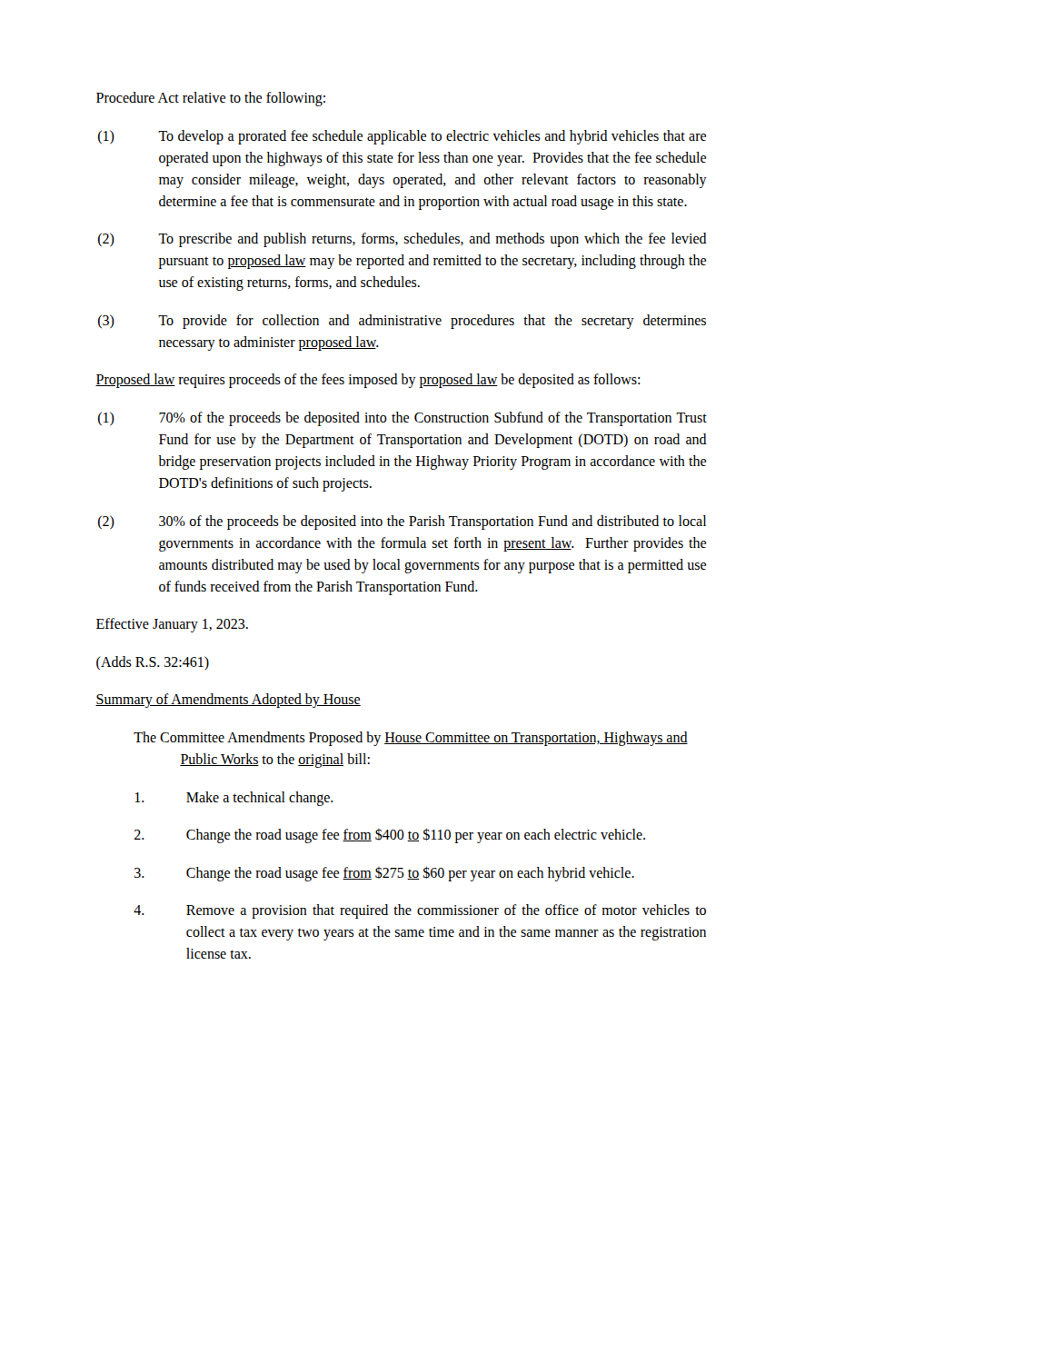Procedure Act relative to the following:
(1) To develop a prorated fee schedule applicable to electric vehicles and hybrid vehicles that are operated upon the highways of this state for less than one year. Provides that the fee schedule may consider mileage, weight, days operated, and other relevant factors to reasonably determine a fee that is commensurate and in proportion with actual road usage in this state.
(2) To prescribe and publish returns, forms, schedules, and methods upon which the fee levied pursuant to proposed law may be reported and remitted to the secretary, including through the use of existing returns, forms, and schedules.
(3) To provide for collection and administrative procedures that the secretary determines necessary to administer proposed law.
Proposed law requires proceeds of the fees imposed by proposed law be deposited as follows:
(1) 70% of the proceeds be deposited into the Construction Subfund of the Transportation Trust Fund for use by the Department of Transportation and Development (DOTD) on road and bridge preservation projects included in the Highway Priority Program in accordance with the DOTD's definitions of such projects.
(2) 30% of the proceeds be deposited into the Parish Transportation Fund and distributed to local governments in accordance with the formula set forth in present law. Further provides the amounts distributed may be used by local governments for any purpose that is a permitted use of funds received from the Parish Transportation Fund.
Effective January 1, 2023.
(Adds R.S. 32:461)
Summary of Amendments Adopted by House
The Committee Amendments Proposed by House Committee on Transportation, Highways and Public Works to the original bill:
1. Make a technical change.
2. Change the road usage fee from $400 to $110 per year on each electric vehicle.
3. Change the road usage fee from $275 to $60 per year on each hybrid vehicle.
4. Remove a provision that required the commissioner of the office of motor vehicles to collect a tax every two years at the same time and in the same manner as the registration license tax.